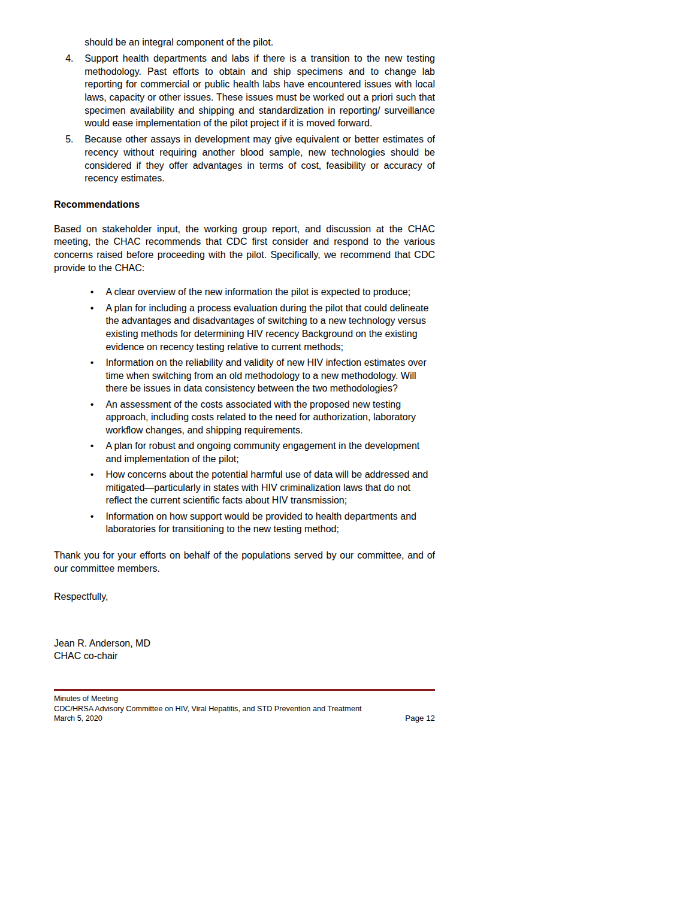should be an integral component of the pilot.
4. Support health departments and labs if there is a transition to the new testing methodology. Past efforts to obtain and ship specimens and to change lab reporting for commercial or public health labs have encountered issues with local laws, capacity or other issues. These issues must be worked out a priori such that specimen availability and shipping and standardization in reporting/ surveillance would ease implementation of the pilot project if it is moved forward.
5. Because other assays in development may give equivalent or better estimates of recency without requiring another blood sample, new technologies should be considered if they offer advantages in terms of cost, feasibility or accuracy of recency estimates.
Recommendations
Based on stakeholder input, the working group report, and discussion at the CHAC meeting, the CHAC recommends that CDC first consider and respond to the various concerns raised before proceeding with the pilot. Specifically, we recommend that CDC provide to the CHAC:
A clear overview of the new information the pilot is expected to produce;
A plan for including a process evaluation during the pilot that could delineate the advantages and disadvantages of switching to a new technology versus existing methods for determining HIV recency Background on the existing evidence on recency testing relative to current methods;
Information on the reliability and validity of new HIV infection estimates over time when switching from an old methodology to a new methodology. Will there be issues in data consistency between the two methodologies?
An assessment of the costs associated with the proposed new testing approach, including costs related to the need for authorization, laboratory workflow changes, and shipping requirements.
A plan for robust and ongoing community engagement in the development and implementation of the pilot;
How concerns about the potential harmful use of data will be addressed and mitigated—particularly in states with HIV criminalization laws that do not reflect the current scientific facts about HIV transmission;
Information on how support would be provided to health departments and laboratories for transitioning to the new testing method;
Thank you for your efforts on behalf of the populations served by our committee, and of our committee members.
Respectfully,
Jean R. Anderson, MD
CHAC co-chair
Minutes of Meeting
CDC/HRSA Advisory Committee on HIV, Viral Hepatitis, and STD Prevention and Treatment
March 5, 2020
Page 12